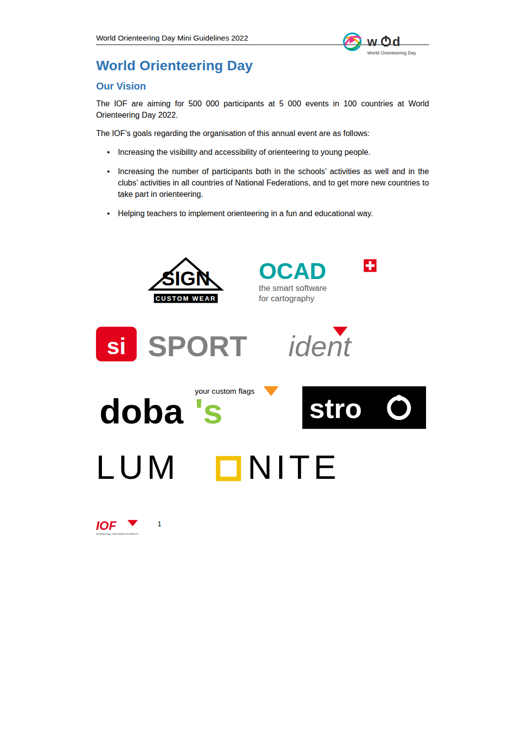World Orienteering Day Mini Guidelines 2022
World Orienteering Day
Our Vision
The IOF are aiming for 500 000 participants at 5 000 events in 100 countries at World Orienteering Day 2022.
The IOF’s goals regarding the organisation of this annual event are as follows:
Increasing the visibility and accessibility of orienteering to young people.
Increasing the number of participants both in the schools’ activities as well and in the clubs’ activities in all countries of National Federations, and to get more new countries to take part in orienteering.
Helping teachers to implement orienteering in a fun and educational way.
1